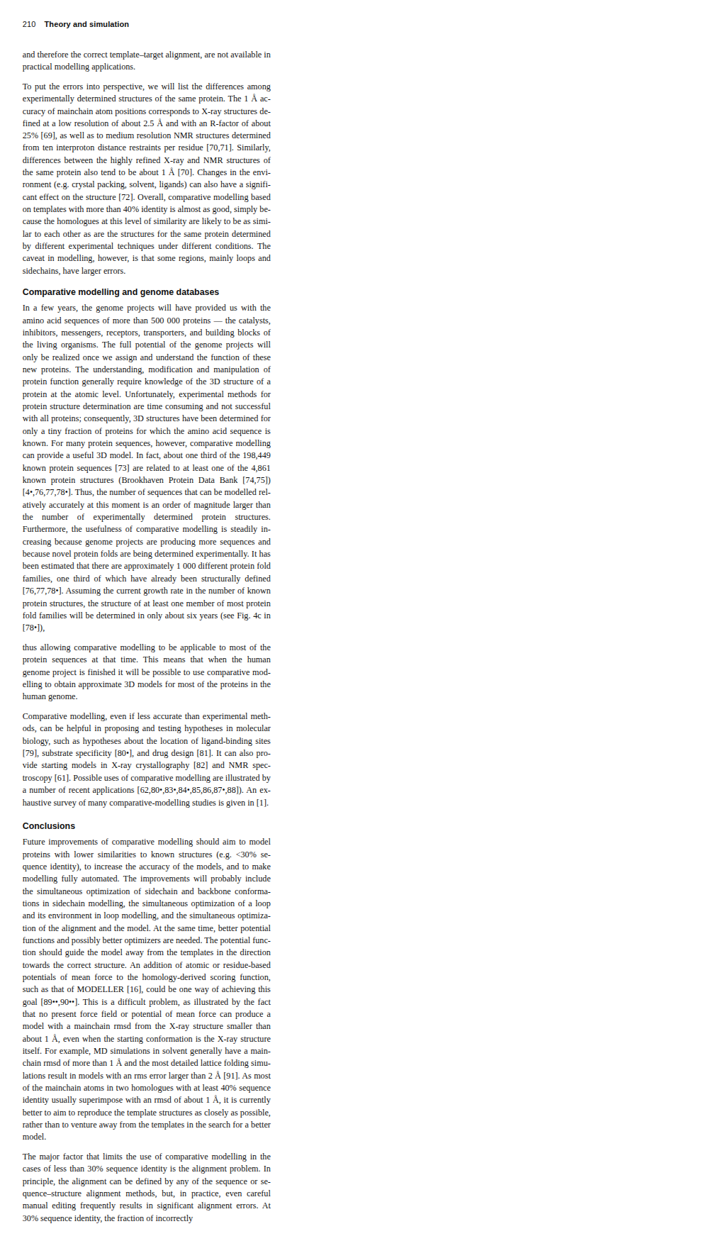210 Theory and simulation
and therefore the correct template–target alignment, are not available in practical modelling applications.
To put the errors into perspective, we will list the differences among experimentally determined structures of the same protein. The 1 Å accuracy of mainchain atom positions corresponds to X-ray structures defined at a low resolution of about 2.5 Å and with an R-factor of about 25% [69], as well as to medium resolution NMR structures determined from ten interproton distance restraints per residue [70,71]. Similarly, differences between the highly refined X-ray and NMR structures of the same protein also tend to be about 1 Å [70]. Changes in the environment (e.g. crystal packing, solvent, ligands) can also have a significant effect on the structure [72]. Overall, comparative modelling based on templates with more than 40% identity is almost as good, simply because the homologues at this level of similarity are likely to be as similar to each other as are the structures for the same protein determined by different experimental techniques under different conditions. The caveat in modelling, however, is that some regions, mainly loops and sidechains, have larger errors.
Comparative modelling and genome databases
In a few years, the genome projects will have provided us with the amino acid sequences of more than 500 000 proteins — the catalysts, inhibitors, messengers, receptors, transporters, and building blocks of the living organisms. The full potential of the genome projects will only be realized once we assign and understand the function of these new proteins. The understanding, modification and manipulation of protein function generally require knowledge of the 3D structure of a protein at the atomic level. Unfortunately, experimental methods for protein structure determination are time consuming and not successful with all proteins; consequently, 3D structures have been determined for only a tiny fraction of proteins for which the amino acid sequence is known. For many protein sequences, however, comparative modelling can provide a useful 3D model. In fact, about one third of the 198,449 known protein sequences [73] are related to at least one of the 4,861 known protein structures (Brookhaven Protein Data Bank [74,75]) [4•,76,77,78•]. Thus, the number of sequences that can be modelled relatively accurately at this moment is an order of magnitude larger than the number of experimentally determined protein structures. Furthermore, the usefulness of comparative modelling is steadily increasing because genome projects are producing more sequences and because novel protein folds are being determined experimentally. It has been estimated that there are approximately 1 000 different protein fold families, one third of which have already been structurally defined [76,77,78•]. Assuming the current growth rate in the number of known protein structures, the structure of at least one member of most protein fold families will be determined in only about six years (see Fig. 4c in [78•]),
thus allowing comparative modelling to be applicable to most of the protein sequences at that time. This means that when the human genome project is finished it will be possible to use comparative modelling to obtain approximate 3D models for most of the proteins in the human genome.
Comparative modelling, even if less accurate than experimental methods, can be helpful in proposing and testing hypotheses in molecular biology, such as hypotheses about the location of ligand-binding sites [79], substrate specificity [80•], and drug design [81]. It can also provide starting models in X-ray crystallography [82] and NMR spectroscopy [61]. Possible uses of comparative modelling are illustrated by a number of recent applications [62,80•,83•,84•,85,86,87•,88]). An exhaustive survey of many comparative-modelling studies is given in [1].
Conclusions
Future improvements of comparative modelling should aim to model proteins with lower similarities to known structures (e.g. <30% sequence identity), to increase the accuracy of the models, and to make modelling fully automated. The improvements will probably include the simultaneous optimization of sidechain and backbone conformations in sidechain modelling, the simultaneous optimization of a loop and its environment in loop modelling, and the simultaneous optimization of the alignment and the model. At the same time, better potential functions and possibly better optimizers are needed. The potential function should guide the model away from the templates in the direction towards the correct structure. An addition of atomic or residue-based potentials of mean force to the homology-derived scoring function, such as that of MODELLER [16], could be one way of achieving this goal [89••,90••]. This is a difficult problem, as illustrated by the fact that no present force field or potential of mean force can produce a model with a mainchain rmsd from the X-ray structure smaller than about 1 Å, even when the starting conformation is the X-ray structure itself. For example, MD simulations in solvent generally have a mainchain rmsd of more than 1 Å and the most detailed lattice folding simulations result in models with an rms error larger than 2 Å [91]. As most of the mainchain atoms in two homologues with at least 40% sequence identity usually superimpose with an rmsd of about 1 Å, it is currently better to aim to reproduce the template structures as closely as possible, rather than to venture away from the templates in the search for a better model.
The major factor that limits the use of comparative modelling in the cases of less than 30% sequence identity is the alignment problem. In principle, the alignment can be defined by any of the sequence or sequence–structure alignment methods, but, in practice, even careful manual editing frequently results in significant alignment errors. At 30% sequence identity, the fraction of incorrectly